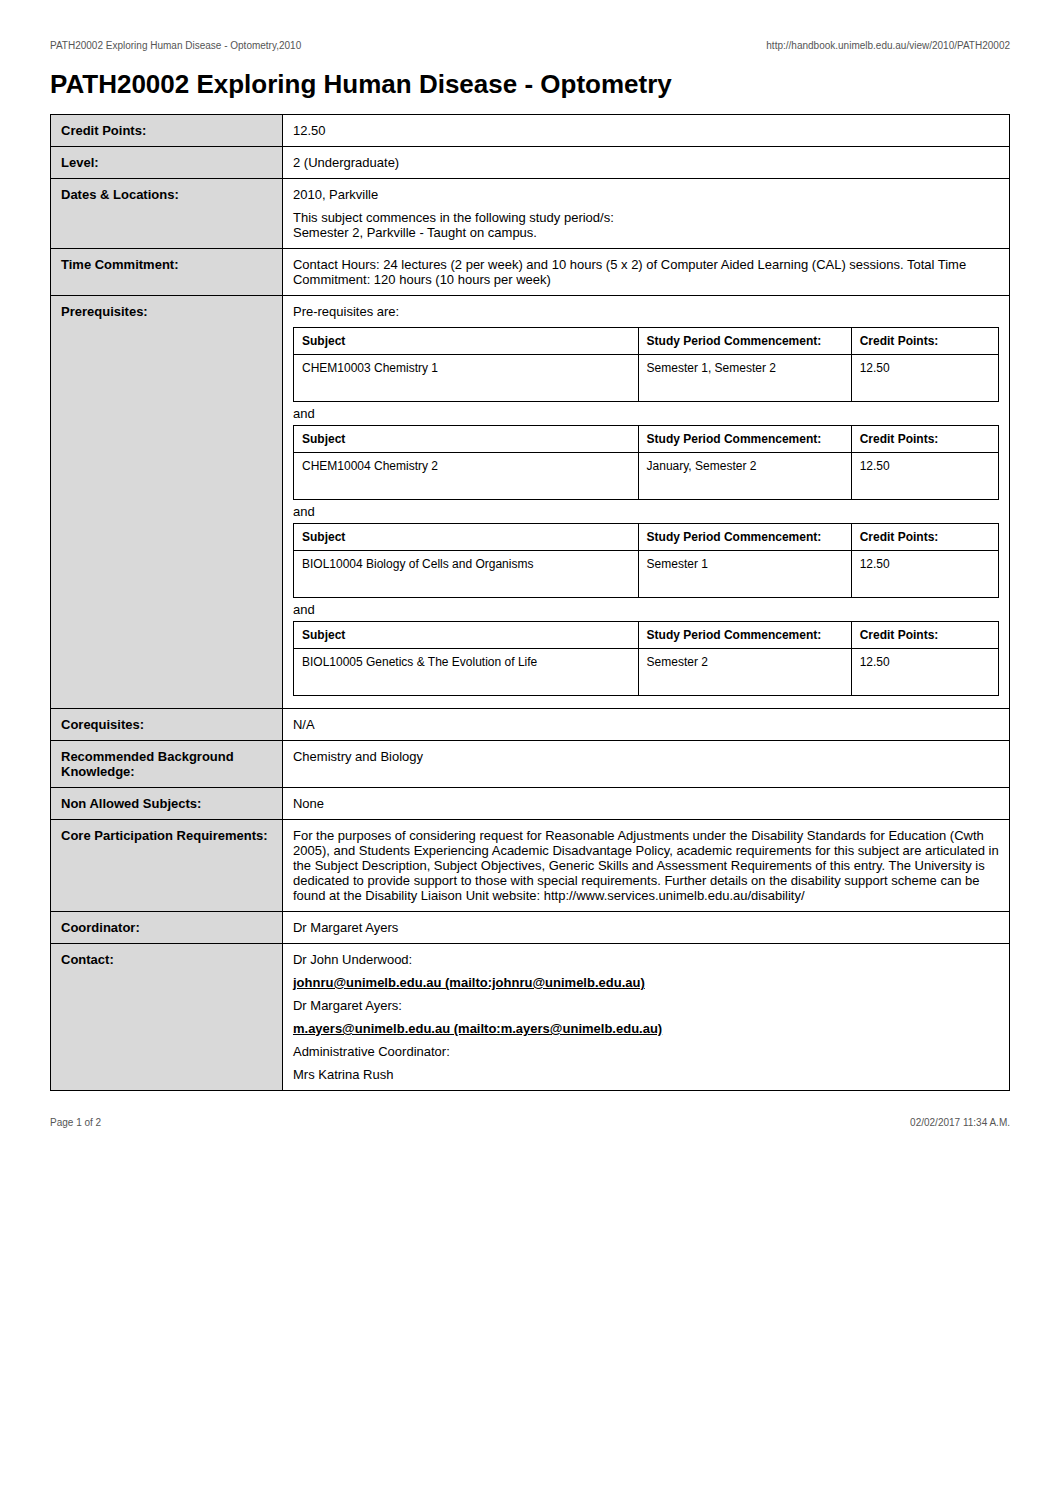PATH20002 Exploring Human Disease - Optometry,2010 http://handbook.unimelb.edu.au/view/2010/PATH20002
PATH20002 Exploring Human Disease - Optometry
| Credit Points: | 12.50 |
| Level: | 2 (Undergraduate) |
| Dates & Locations: | 2010, Parkville This subject commences in the following study period/s: Semester 2, Parkville - Taught on campus. |
| Time Commitment: | Contact Hours: 24 lectures (2 per week) and 10 hours (5 x 2) of Computer Aided Learning (CAL) sessions. Total Time Commitment: 120 hours (10 hours per week) |
| Prerequisites: | Pre-requisites are: / Subject / Study Period Commencement: / Credit Points: / / --- / --- / --- / / CHEM10003 Chemistry 1 / Semester 1, Semester 2 / 12.50 / and / Subject / Study Period Commencement: / Credit Points: / / --- / --- / --- / / CHEM10004 Chemistry 2 / January, Semester 2 / 12.50 / and / Subject / Study Period Commencement: / Credit Points: / / --- / --- / --- / / BIOL10004 Biology of Cells and Organisms / Semester 1 / 12.50 / and / Subject / Study Period Commencement: / Credit Points: / / --- / --- / --- / / BIOL10005 Genetics & The Evolution of Life / Semester 2 / 12.50 / |
| Corequisites: | N/A |
| Recommended Background Knowledge: | Chemistry and Biology |
| Non Allowed Subjects: | None |
| Core Participation Requirements: | For the purposes of considering request for Reasonable Adjustments under the Disability Standards for Education (Cwth 2005), and Students Experiencing Academic Disadvantage Policy, academic requirements for this subject are articulated in the Subject Description, Subject Objectives, Generic Skills and Assessment Requirements of this entry. The University is dedicated to provide support to those with special requirements. Further details on the disability support scheme can be found at the Disability Liaison Unit website: http://www.services.unimelb.edu.au/disability/ |
| Coordinator: | Dr Margaret Ayers |
| Contact: | Dr John Underwood: johnru@unimelb.edu.au (mailto:johnru@unimelb.edu.au) Dr Margaret Ayers: m.ayers@unimelb.edu.au (mailto:m.ayers@unimelb.edu.au) Administrative Coordinator: Mrs Katrina Rush |
Page 1 of 2 02/02/2017 11:34 A.M.